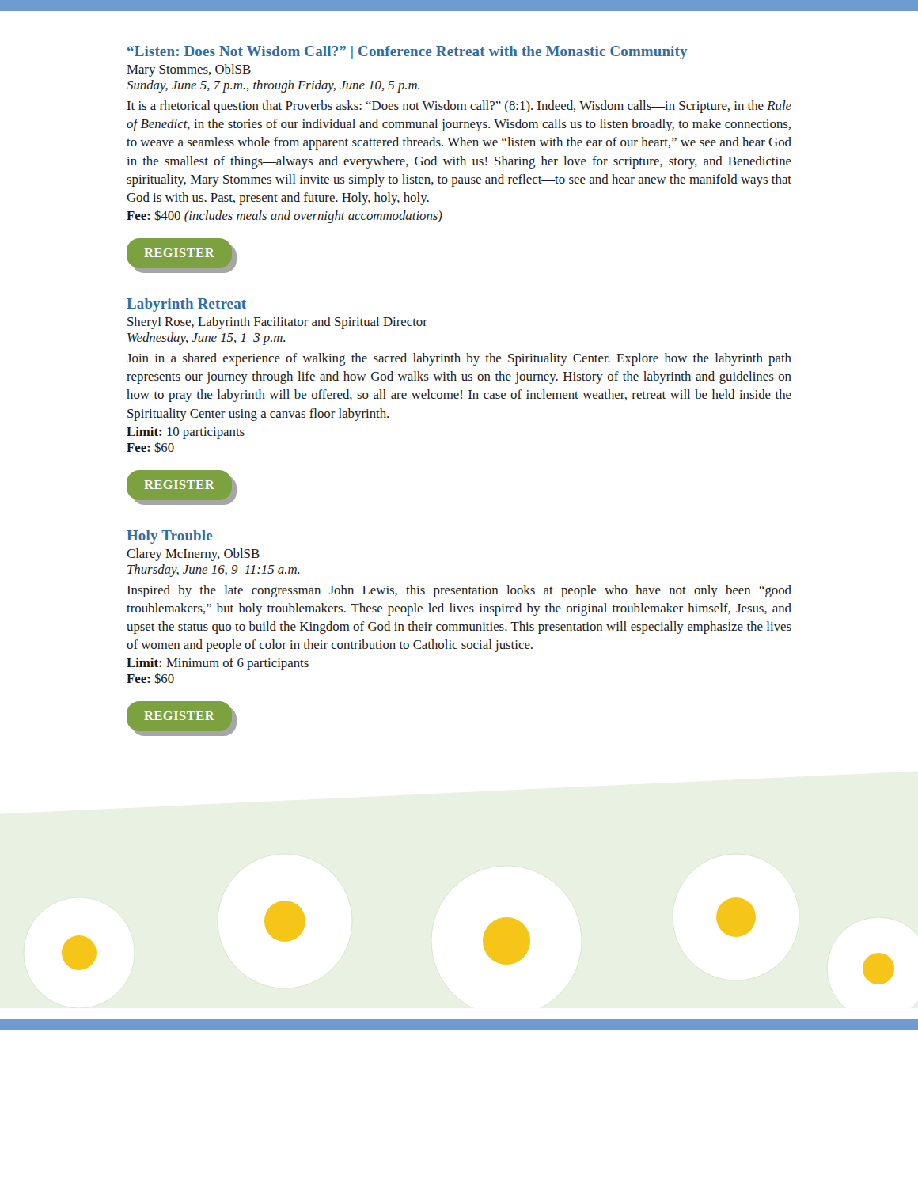“Listen: Does Not Wisdom Call?” | Conference Retreat with the Monastic Community
Mary Stommes, OblSB
Sunday, June 5, 7 p.m., through Friday, June 10, 5 p.m.
It is a rhetorical question that Proverbs asks: “Does not Wisdom call?” (8:1). Indeed, Wisdom calls—in Scripture, in the Rule of Benedict, in the stories of our individual and communal journeys. Wisdom calls us to listen broadly, to make connections, to weave a seamless whole from apparent scattered threads. When we “listen with the ear of our heart,” we see and hear God in the smallest of things—always and everywhere, God with us! Sharing her love for scripture, story, and Benedictine spirituality, Mary Stommes will invite us simply to listen, to pause and reflect—to see and hear anew the manifold ways that God is with us. Past, present and future. Holy, holy, holy.
Fee: $400 (includes meals and overnight accommodations)
REGISTER
Labyrinth Retreat
Sheryl Rose, Labyrinth Facilitator and Spiritual Director
Wednesday, June 15, 1–3 p.m.
Join in a shared experience of walking the sacred labyrinth by the Spirituality Center. Explore how the labyrinth path represents our journey through life and how God walks with us on the journey. History of the labyrinth and guidelines on how to pray the labyrinth will be offered, so all are welcome! In case of inclement weather, retreat will be held inside the Spirituality Center using a canvas floor labyrinth.
Limit: 10 participants
Fee: $60
REGISTER
Holy Trouble
Clarey McInerny, OblSB
Thursday, June 16, 9–11:15 a.m.
Inspired by the late congressman John Lewis, this presentation looks at people who have not only been “good troublemakers,” but holy troublemakers. These people led lives inspired by the original troublemaker himself, Jesus, and upset the status quo to build the Kingdom of God in their communities. This presentation will especially emphasize the lives of women and people of color in their contribution to Catholic social justice.
Limit: Minimum of 6 participants
Fee: $60
REGISTER